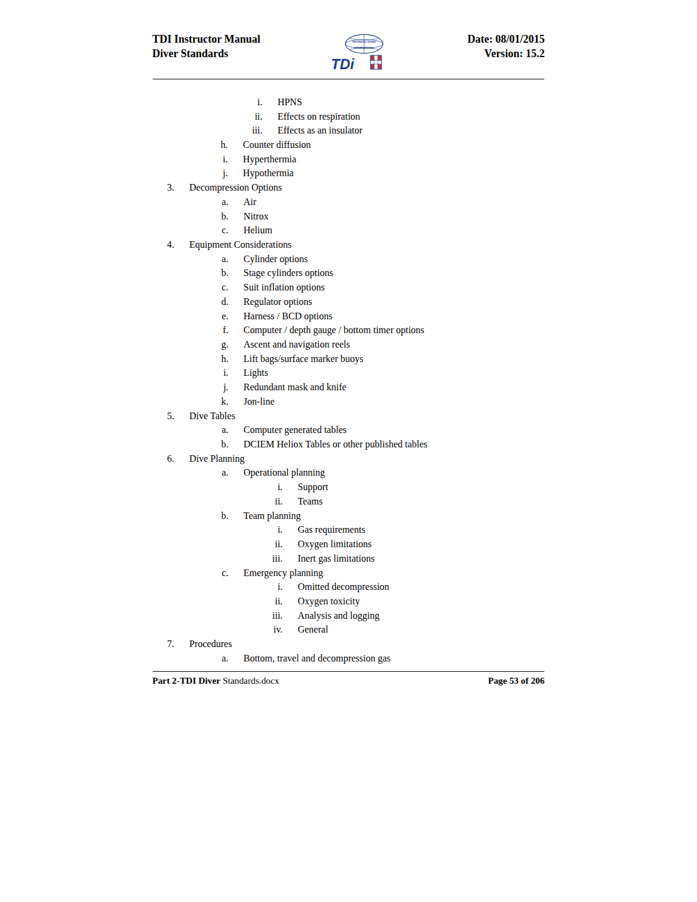TDI Instructor Manual
Diver Standards
TECHNICAL DIVING INTERNATIONAL TDi
Date: 08/01/2015
Version: 15.2
HPNS
Effects on respiration
Effects as an insulator
Counter diffusion
Hyperthermia
Hypothermia
Decompression Options
Air
Nitrox
Helium
Equipment Considerations
Cylinder options
Stage cylinders options
Suit inflation options
Regulator options
Harness / BCD options
Computer / depth gauge / bottom timer options
Ascent and navigation reels
Lift bags/surface marker buoys
Lights
Redundant mask and knife
Jon-line
Dive Tables
Computer generated tables
DCIEM Heliox Tables or other published tables
Dive Planning
Operational planning
Support
Teams
Team planning
Gas requirements
Oxygen limitations
Inert gas limitations
Emergency planning
Omitted decompression
Oxygen toxicity
Analysis and logging
General
Procedures
Bottom, travel and decompression gas
Part 2-TDI Diver Standards.docx
Page 53 of 206